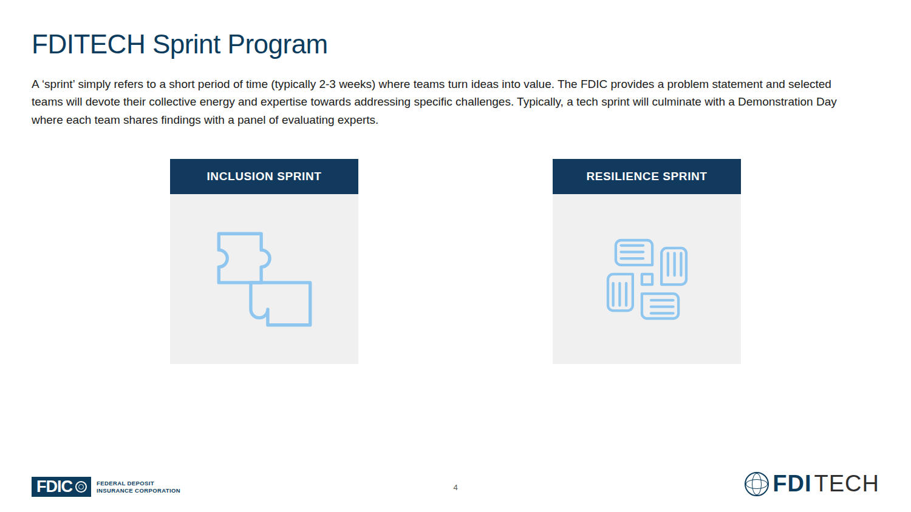FDITECH Sprint Program
A ‘sprint’ simply refers to a short period of time (typically 2-3 weeks) where teams turn ideas into value. The FDIC provides a problem statement and selected teams will devote their collective energy and expertise towards addressing specific challenges. Typically, a tech sprint will culminate with a Demonstration Day where each team shares findings with a panel of evaluating experts.
INCLUSION SPRINT
RESILIENCE SPRINT
FDIC
FEDERAL DEPOSIT
INSURANCE CORPORATION
FDI TECH
4